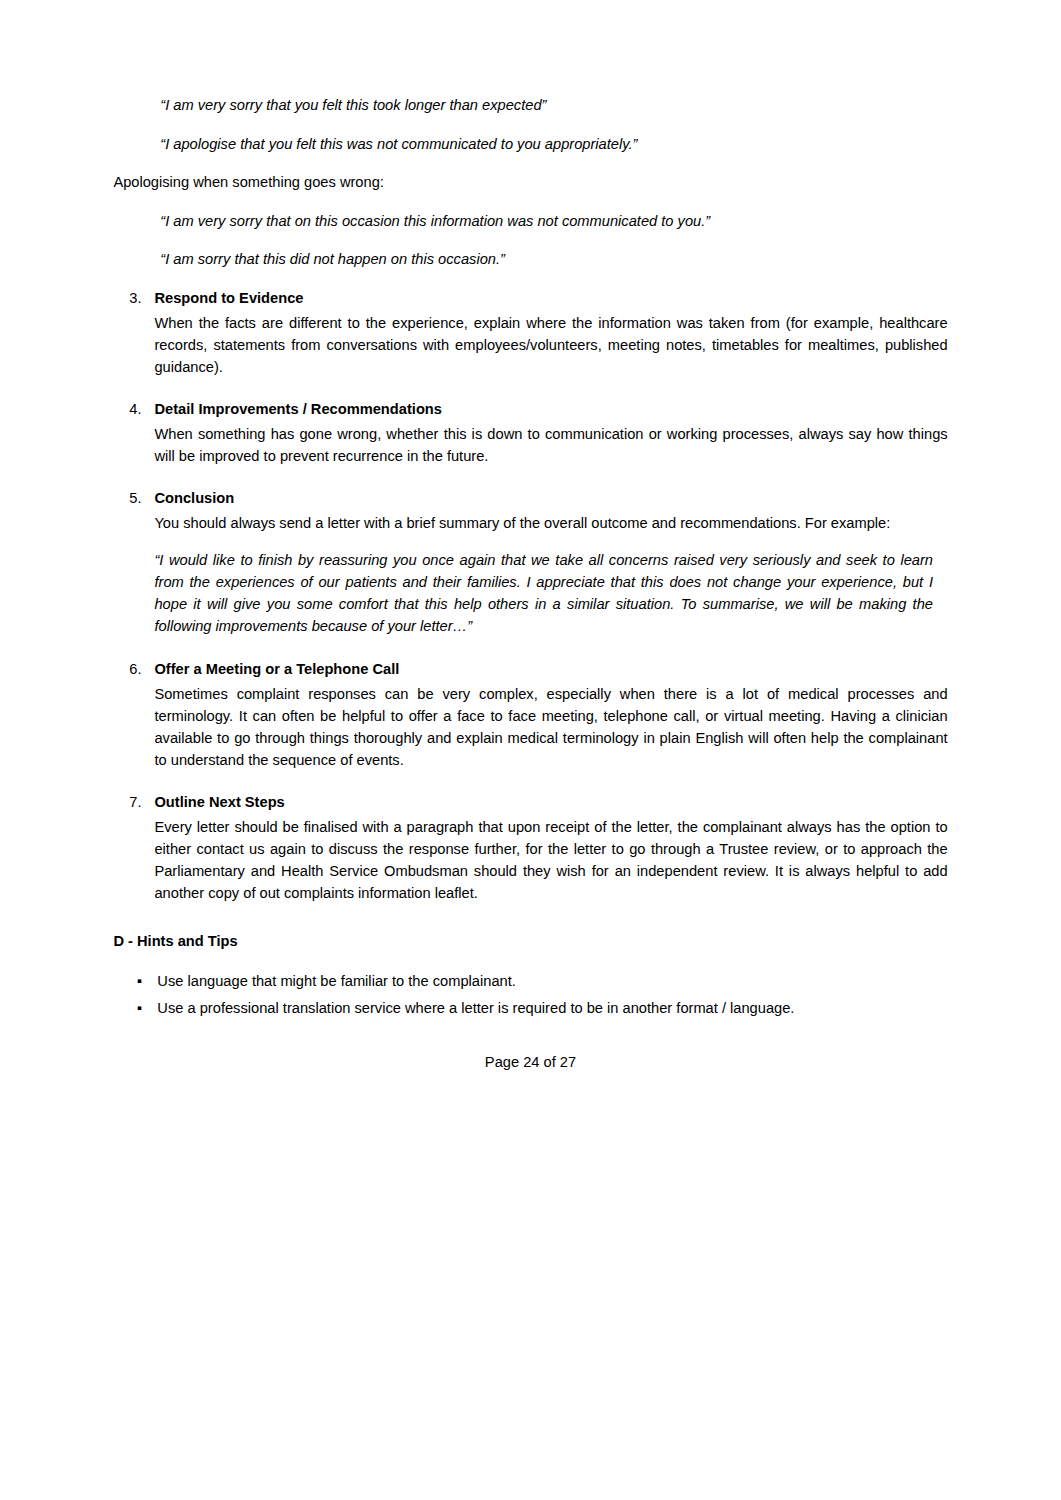“I am very sorry that you felt this took longer than expected”
“I apologise that you felt this was not communicated to you appropriately.”
Apologising when something goes wrong:
“I am very sorry that on this occasion this information was not communicated to you.”
“I am sorry that this did not happen on this occasion.”
Respond to Evidence
When the facts are different to the experience, explain where the information was taken from (for example, healthcare records, statements from conversations with employees/volunteers, meeting notes, timetables for mealtimes, published guidance).
Detail Improvements / Recommendations
When something has gone wrong, whether this is down to communication or working processes, always say how things will be improved to prevent recurrence in the future.
Conclusion
You should always send a letter with a brief summary of the overall outcome and recommendations. For example:
“I would like to finish by reassuring you once again that we take all concerns raised very seriously and seek to learn from the experiences of our patients and their families. I appreciate that this does not change your experience, but I hope it will give you some comfort that this help others in a similar situation. To summarise, we will be making the following improvements because of your letter…”
Offer a Meeting or a Telephone Call
Sometimes complaint responses can be very complex, especially when there is a lot of medical processes and terminology. It can often be helpful to offer a face to face meeting, telephone call, or virtual meeting. Having a clinician available to go through things thoroughly and explain medical terminology in plain English will often help the complainant to understand the sequence of events.
Outline Next Steps
Every letter should be finalised with a paragraph that upon receipt of the letter, the complainant always has the option to either contact us again to discuss the response further, for the letter to go through a Trustee review, or to approach the Parliamentary and Health Service Ombudsman should they wish for an independent review. It is always helpful to add another copy of out complaints information leaflet.
D - Hints and Tips
Use language that might be familiar to the complainant.
Use a professional translation service where a letter is required to be in another format / language.
Page 24 of 27